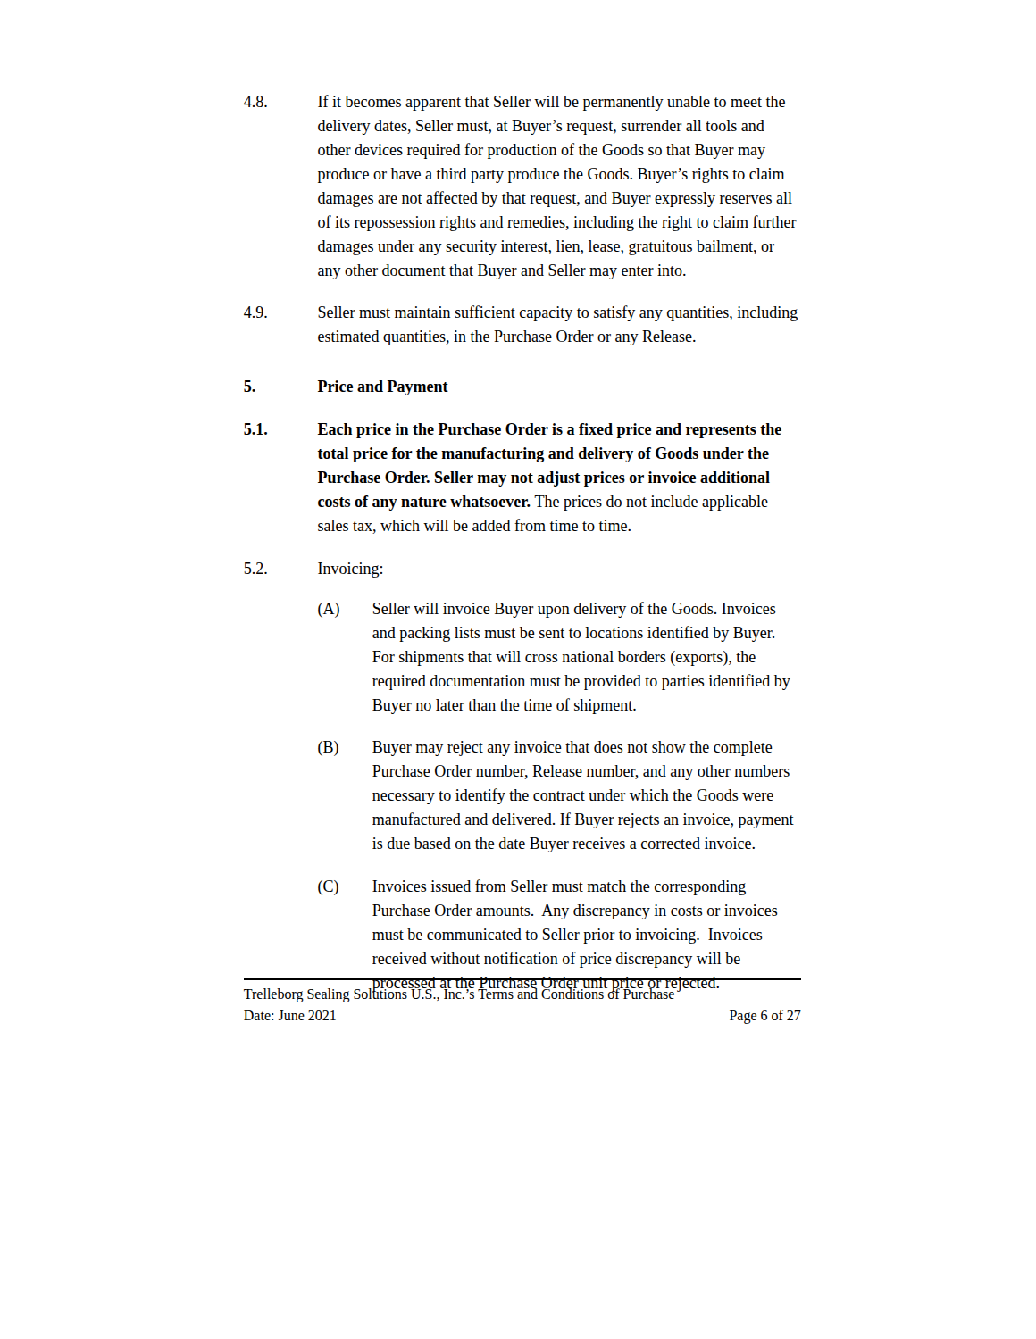4.8.
If it becomes apparent that Seller will be permanently unable to meet the delivery dates, Seller must, at Buyer’s request, surrender all tools and other devices required for production of the Goods so that Buyer may produce or have a third party produce the Goods. Buyer’s rights to claim damages are not affected by that request, and Buyer expressly reserves all of its repossession rights and remedies, including the right to claim further damages under any security interest, lien, lease, gratuitous bailment, or any other document that Buyer and Seller may enter into.
4.9.
Seller must maintain sufficient capacity to satisfy any quantities, including estimated quantities, in the Purchase Order or any Release.
5. Price and Payment
5.1.
Each price in the Purchase Order is a fixed price and represents the total price for the manufacturing and delivery of Goods under the Purchase Order. Seller may not adjust prices or invoice additional costs of any nature whatsoever. The prices do not include applicable sales tax, which will be added from time to time.
5.2.
Invoicing:
(A)
Seller will invoice Buyer upon delivery of the Goods. Invoices and packing lists must be sent to locations identified by Buyer. For shipments that will cross national borders (exports), the required documentation must be provided to parties identified by Buyer no later than the time of shipment.
(B)
Buyer may reject any invoice that does not show the complete Purchase Order number, Release number, and any other numbers necessary to identify the contract under which the Goods were manufactured and delivered. If Buyer rejects an invoice, payment is due based on the date Buyer receives a corrected invoice.
(C)
Invoices issued from Seller must match the corresponding Purchase Order amounts. Any discrepancy in costs or invoices must be communicated to Seller prior to invoicing. Invoices received without notification of price discrepancy will be processed at the Purchase Order unit price or rejected.
Trelleborg Sealing Solutions U.S., Inc.’s Terms and Conditions of Purchase
Date: June 2021 Page 6 of 27